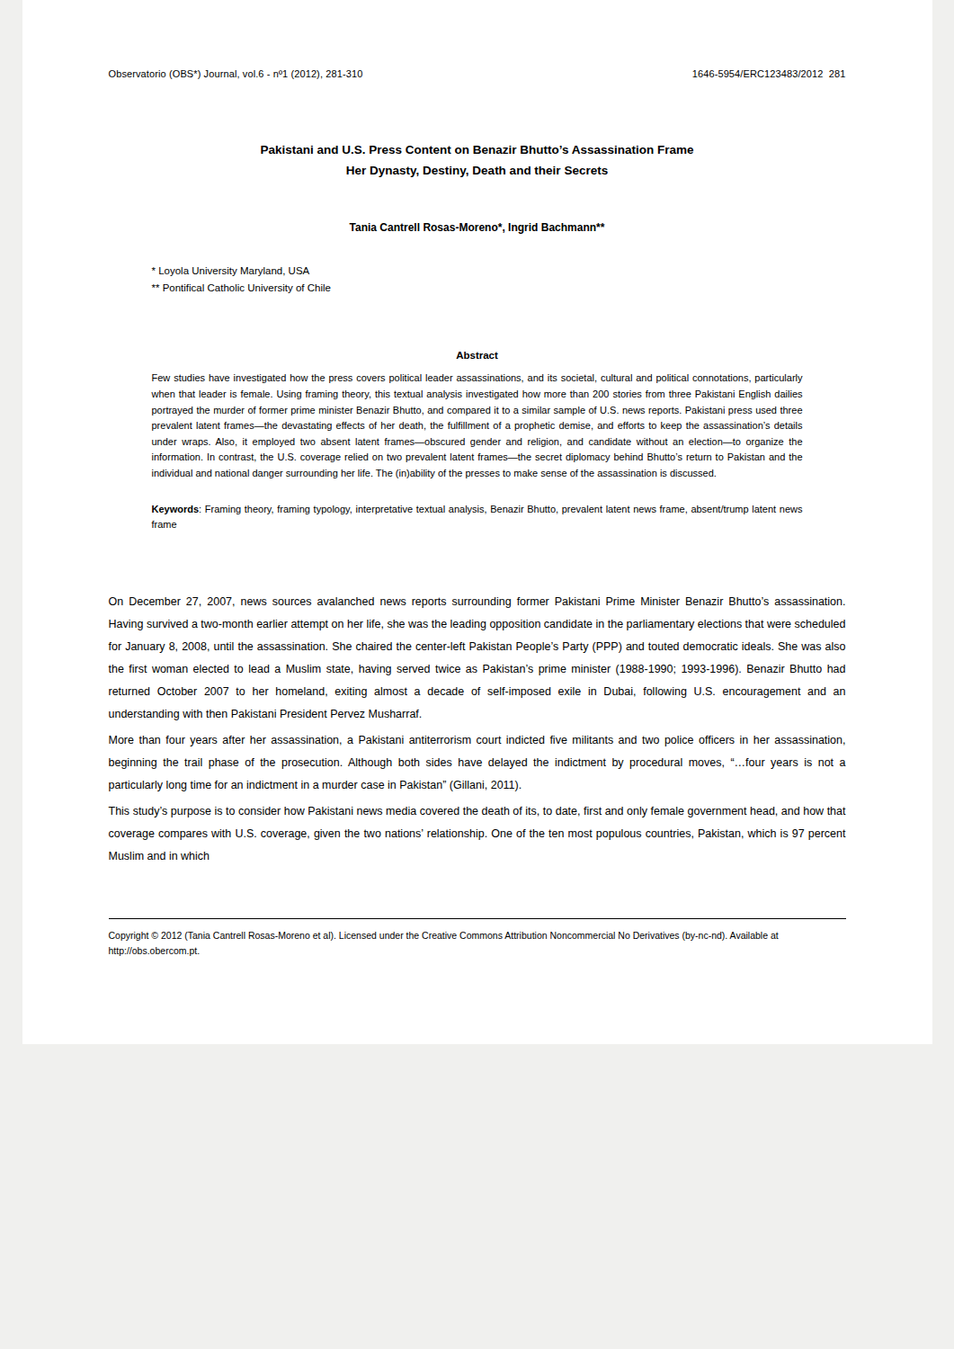Observatorio (OBS*) Journal, vol.6 - nº1 (2012), 281-310
1646-5954/ERC123483/2012 281
Pakistani and U.S. Press Content on Benazir Bhutto’s Assassination Frame
Her Dynasty, Destiny, Death and their Secrets
Tania Cantrell Rosas-Moreno*, Ingrid Bachmann**
* Loyola University Maryland, USA
** Pontifical Catholic University of Chile
Abstract
Few studies have investigated how the press covers political leader assassinations, and its societal, cultural and political connotations, particularly when that leader is female. Using framing theory, this textual analysis investigated how more than 200 stories from three Pakistani English dailies portrayed the murder of former prime minister Benazir Bhutto, and compared it to a similar sample of U.S. news reports. Pakistani press used three prevalent latent frames—the devastating effects of her death, the fulfillment of a prophetic demise, and efforts to keep the assassination’s details under wraps. Also, it employed two absent latent frames—obscured gender and religion, and candidate without an election—to organize the information. In contrast, the U.S. coverage relied on two prevalent latent frames—the secret diplomacy behind Bhutto’s return to Pakistan and the individual and national danger surrounding her life. The (in)ability of the presses to make sense of the assassination is discussed.
Keywords: Framing theory, framing typology, interpretative textual analysis, Benazir Bhutto, prevalent latent news frame, absent/trump latent news frame
On December 27, 2007, news sources avalanched news reports surrounding former Pakistani Prime Minister Benazir Bhutto’s assassination. Having survived a two-month earlier attempt on her life, she was the leading opposition candidate in the parliamentary elections that were scheduled for January 8, 2008, until the assassination. She chaired the center-left Pakistan People’s Party (PPP) and touted democratic ideals. She was also the first woman elected to lead a Muslim state, having served twice as Pakistan’s prime minister (1988-1990; 1993-1996). Benazir Bhutto had returned October 2007 to her homeland, exiting almost a decade of self-imposed exile in Dubai, following U.S. encouragement and an understanding with then Pakistani President Pervez Musharraf.
More than four years after her assassination, a Pakistani antiterrorism court indicted five militants and two police officers in her assassination, beginning the trail phase of the prosecution. Although both sides have delayed the indictment by procedural moves, “…four years is not a particularly long time for an indictment in a murder case in Pakistan” (Gillani, 2011).
This study’s purpose is to consider how Pakistani news media covered the death of its, to date, first and only female government head, and how that coverage compares with U.S. coverage, given the two nations’ relationship. One of the ten most populous countries, Pakistan, which is 97 percent Muslim and in which
Copyright © 2012 (Tania Cantrell Rosas-Moreno et al). Licensed under the Creative Commons Attribution Noncommercial No Derivatives (by-nc-nd). Available at http://obs.obercom.pt.